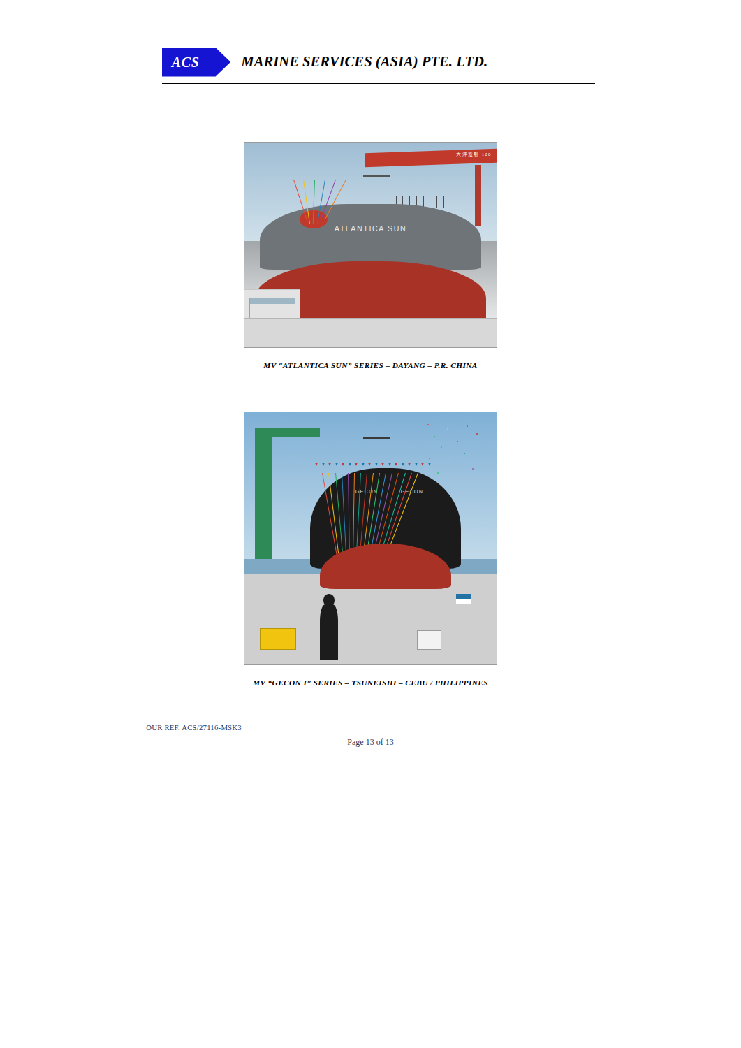ACS
MARINE SERVICES (ASIA) PTE. LTD.
大洋造船 120
ATLANTICA SUN
MV “ATLANTICA SUN” SERIES – DAYANG – P.R. CHINA
GECON
GECON
MV “GECON I” SERIES – TSUNEISHI – CEBU / PHILIPPINES
OUR REF. ACS/27116-MSK3
Page 13 of 13